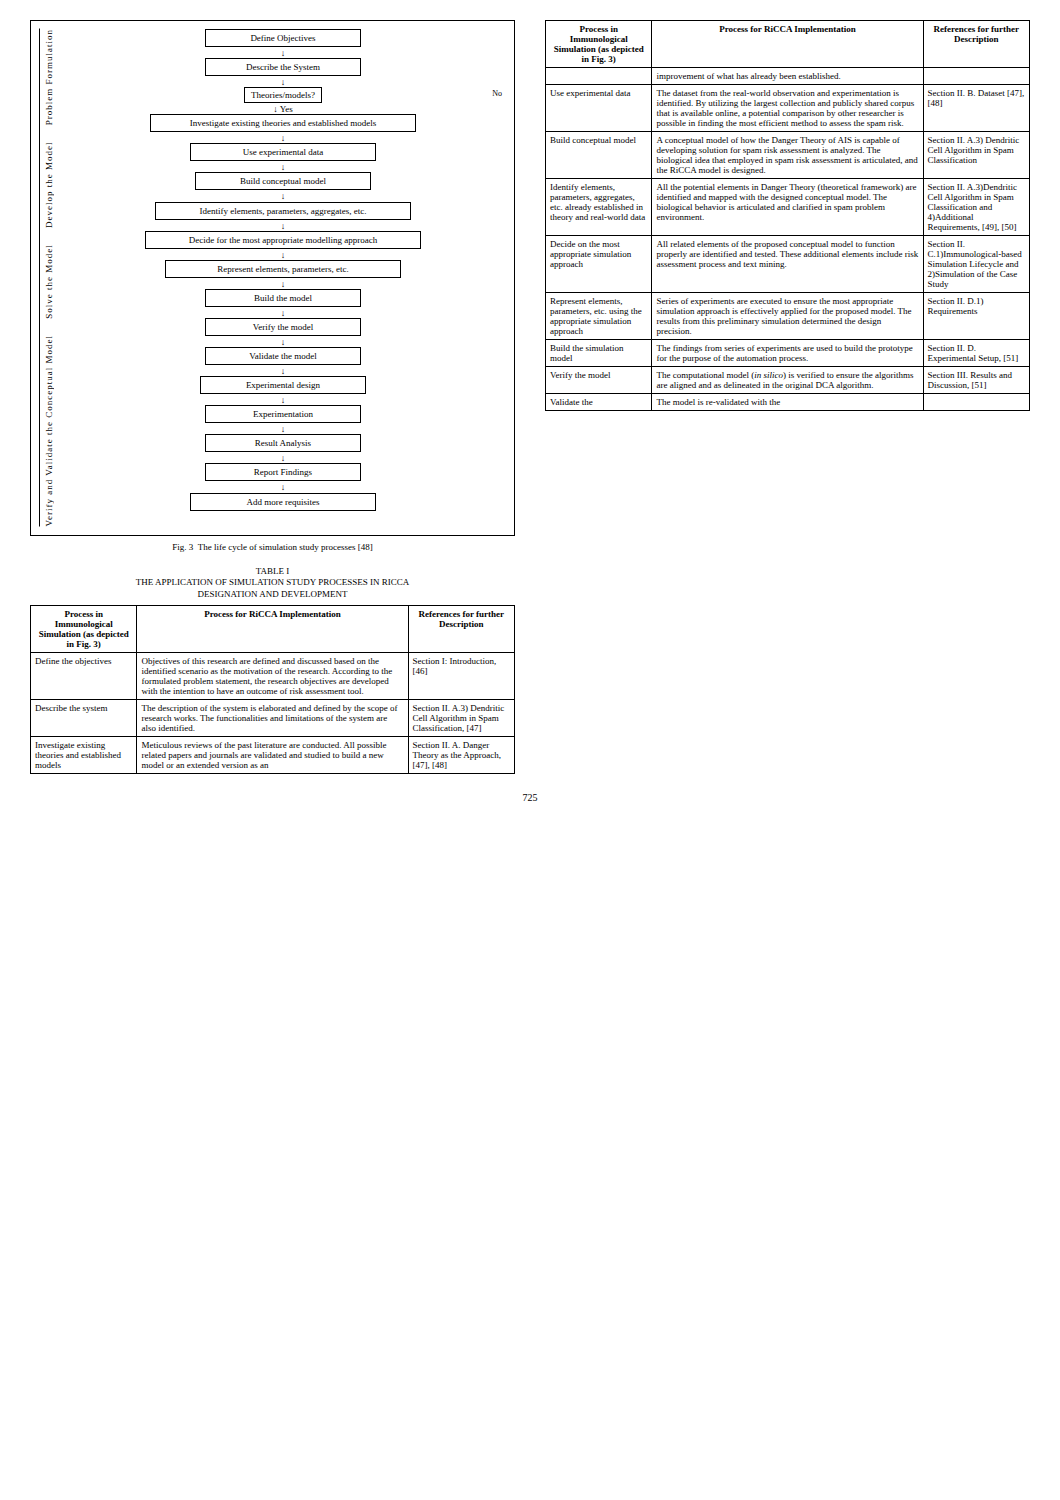Verify and Validate the Conceptual Model Solve the Model Develop the Model Problem Formulation
Define Objectives
↓
Describe the System
↓
Theories/models? No
↓ Yes
Investigate existing theories and established models
↓
Use experimental data
↓
Build conceptual model
↓
Identify elements, parameters, aggregates, etc.
↓
Decide for the most appropriate modelling approach
↓
Represent elements, parameters, etc.
↓
Build the model
↓
Verify the model
↓
Validate the model
↓
Experimental design
↓
Experimentation
↓
Result Analysis
↓
Report Findings
↓
Add more requisites
Fig. 3 The life cycle of simulation study processes [48]
TABLE I
THE APPLICATION OF SIMULATION STUDY PROCESSES IN RICCA
DESIGNATION AND DEVELOPMENT
| Process in Immunological Simulation (as depicted in Fig. 3) | Process for RiCCA Implementation | References for further Description |
| --- | --- | --- |
| Define the objectives | Objectives of this research are defined and discussed based on the identified scenario as the motivation of the research. According to the formulated problem statement, the research objectives are developed with the intention to have an outcome of risk assessment tool. | Section I: Introduction, [46] |
| Describe the system | The description of the system is elaborated and defined by the scope of research works. The functionalities and limitations of the system are also identified. | Section II. A.3) Dendritic Cell Algorithm in Spam Classification, [47] |
| Investigate existing theories and established models | Meticulous reviews of the past literature are conducted. All possible related papers and journals are validated and studied to build a new model or an extended version as an | Section II. A. Danger Theory as the Approach, [47], [48] |
| Process in Immunological Simulation (as depicted in Fig. 3) | Process for RiCCA Implementation | References for further Description |
| --- | --- | --- |
| | improvement of what has already been established. | |
| Use experimental data | The dataset from the real-world observation and experimentation is identified. By utilizing the largest collection and publicly shared corpus that is available online, a potential comparison by other researcher is possible in finding the most efficient method to assess the spam risk. | Section II. B. Dataset [47], [48] |
| Build conceptual model | A conceptual model of how the Danger Theory of AIS is capable of developing solution for spam risk assessment is analyzed. The biological idea that employed in spam risk assessment is articulated, and the RiCCA model is designed. | Section II. A.3) Dendritic Cell Algorithm in Spam Classification |
| Identify elements, parameters, aggregates, etc. already established in theory and real-world data | All the potential elements in Danger Theory (theoretical framework) are identified and mapped with the designed conceptual model. The biological behavior is articulated and clarified in spam problem environment. | Section II. A.3)Dendritic Cell Algorithm in Spam Classification and 4)Additional Requirements, [49], [50] |
| Decide on the most appropriate simulation approach | All related elements of the proposed conceptual model to function properly are identified and tested. These additional elements include risk assessment process and text mining. | Section II. C.1)Immunological-based Simulation Lifecycle and 2)Simulation of the Case Study |
| Represent elements, parameters, etc. using the appropriate simulation approach | Series of experiments are executed to ensure the most appropriate simulation approach is effectively applied for the proposed model. The results from this preliminary simulation determined the design precision. | Section II. D.1) Requirements |
| Build the simulation model | The findings from series of experiments are used to build the prototype for the purpose of the automation process. | Section II. D. Experimental Setup, [51] |
| Verify the model | The computational model ( in silico ) is verified to ensure the algorithms are aligned and as delineated in the original DCA algorithm. | Section III. Results and Discussion, [51] |
| Validate the | The model is re-validated with the | |
725